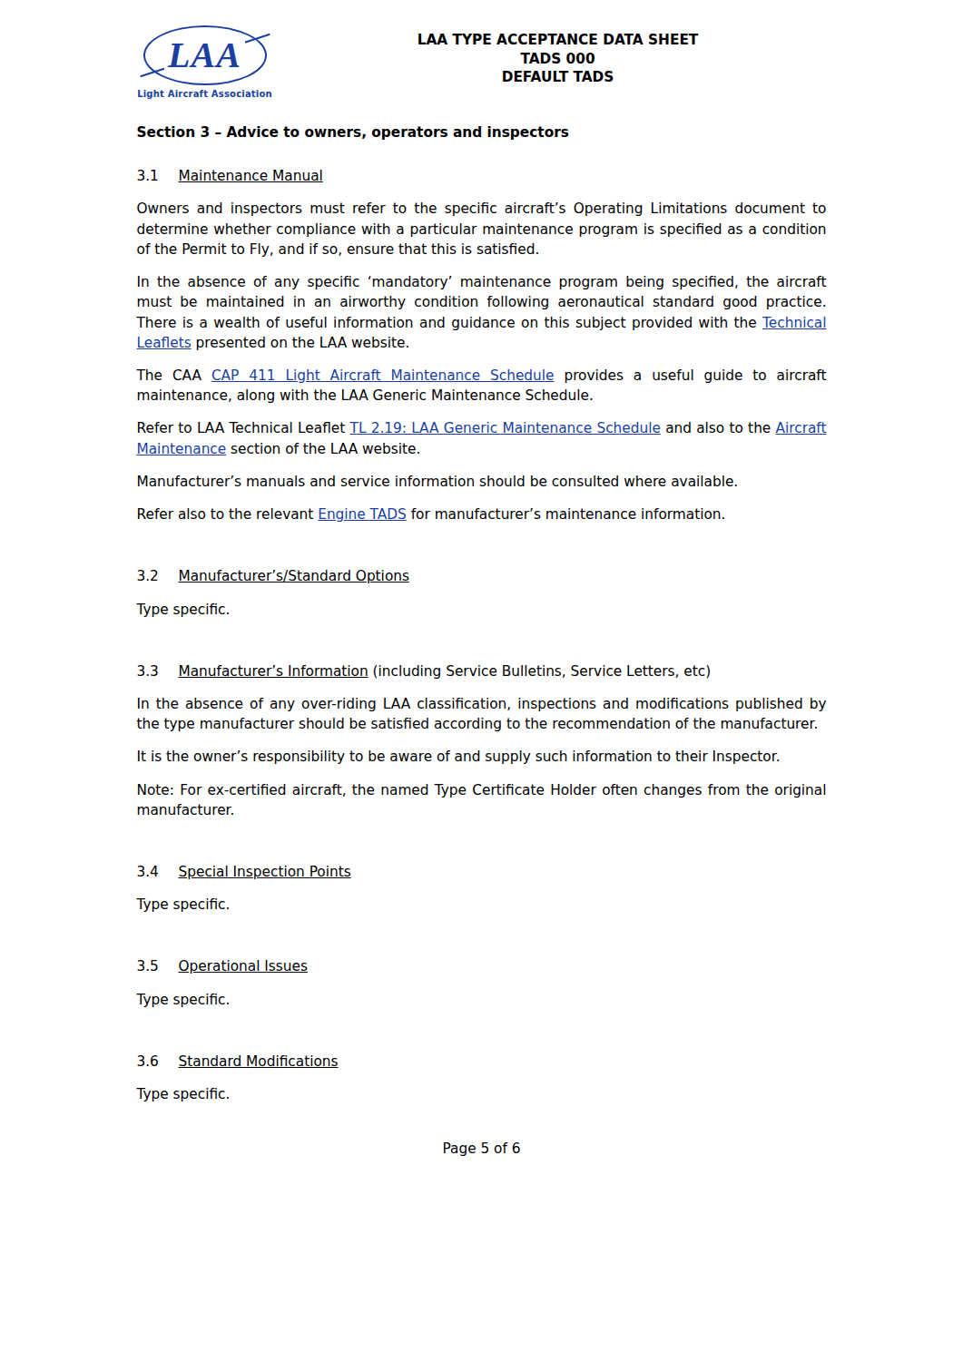LAA
Light Aircraft Association
LAA TYPE ACCEPTANCE DATA SHEET
TADS 000
DEFAULT TADS
Section 3 – Advice to owners, operators and inspectors
3.1 Maintenance Manual
Owners and inspectors must refer to the specific aircraft’s Operating Limitations document to determine whether compliance with a particular maintenance program is specified as a condition of the Permit to Fly, and if so, ensure that this is satisfied.
In the absence of any specific ‘mandatory’ maintenance program being specified, the aircraft must be maintained in an airworthy condition following aeronautical standard good practice. There is a wealth of useful information and guidance on this subject provided with the Technical Leaflets presented on the LAA website.
The CAA CAP 411 Light Aircraft Maintenance Schedule provides a useful guide to aircraft maintenance, along with the LAA Generic Maintenance Schedule.
Refer to LAA Technical Leaflet TL 2.19: LAA Generic Maintenance Schedule and also to the Aircraft Maintenance section of the LAA website.
Manufacturer’s manuals and service information should be consulted where available.
Refer also to the relevant Engine TADS for manufacturer’s maintenance information.
3.2 Manufacturer’s/Standard Options
Type specific.
3.3 Manufacturer’s Information (including Service Bulletins, Service Letters, etc)
In the absence of any over-riding LAA classification, inspections and modifications published by the type manufacturer should be satisfied according to the recommendation of the manufacturer.
It is the owner’s responsibility to be aware of and supply such information to their Inspector.
Note: For ex-certified aircraft, the named Type Certificate Holder often changes from the original manufacturer.
3.4 Special Inspection Points
Type specific.
3.5 Operational Issues
Type specific.
3.6 Standard Modifications
Type specific.
Page 5 of 6